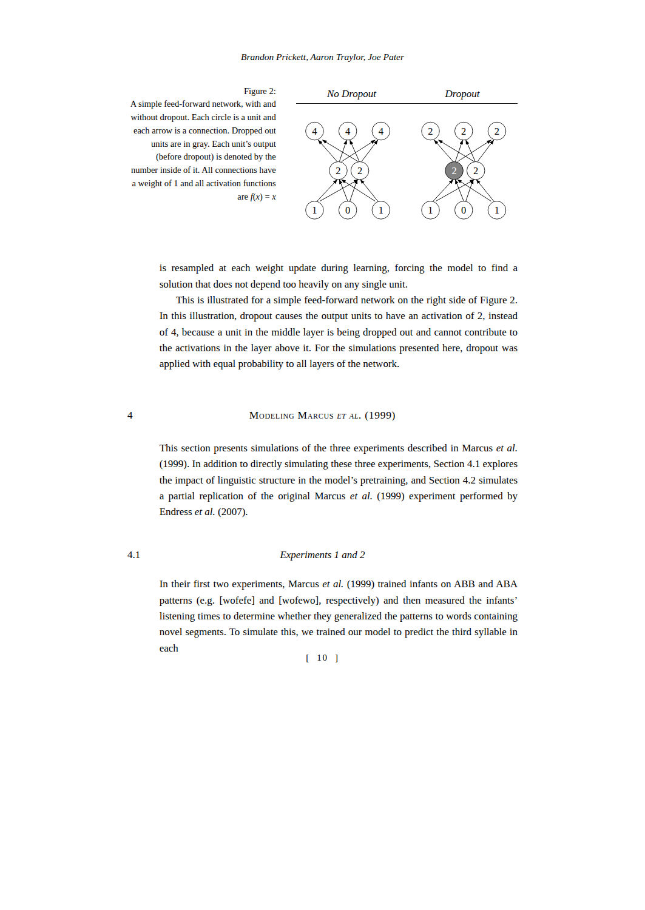Brandon Prickett, Aaron Traylor, Joe Pater
Figure 2: A simple feed-forward network, with and without dropout. Each circle is a unit and each arrow is a connection. Dropped out units are in gray. Each unit’s output (before dropout) is denoted by the number inside of it. All connections have a weight of 1 and all activation functions are f(x) = x
No Dropout Dropout
4 4 4 2 2 1 0 1 2 2 2 2 2 1 0 1
is resampled at each weight update during learning, forcing the model to find a solution that does not depend too heavily on any single unit.
This is illustrated for a simple feed-forward network on the right side of Figure 2. In this illustration, dropout causes the output units to have an activation of 2, instead of 4, because a unit in the middle layer is being dropped out and cannot contribute to the activations in the layer above it. For the simulations presented here, dropout was applied with equal probability to all layers of the network.
4
Modeling Marcus et al. (1999)
This section presents simulations of the three experiments described in Marcus et al. (1999). In addition to directly simulating these three experiments, Section 4.1 explores the impact of linguistic structure in the model’s pretraining, and Section 4.2 simulates a partial replication of the original Marcus et al. (1999) experiment performed by Endress et al. (2007).
4.1
Experiments 1 and 2
In their first two experiments, Marcus et al. (1999) trained infants on ABB and ABA patterns (e.g. [wofefe] and [wofewo], respectively) and then measured the infants’ listening times to determine whether they generalized the patterns to words containing novel segments. To simulate this, we trained our model to predict the third syllable in each
[ 10 ]